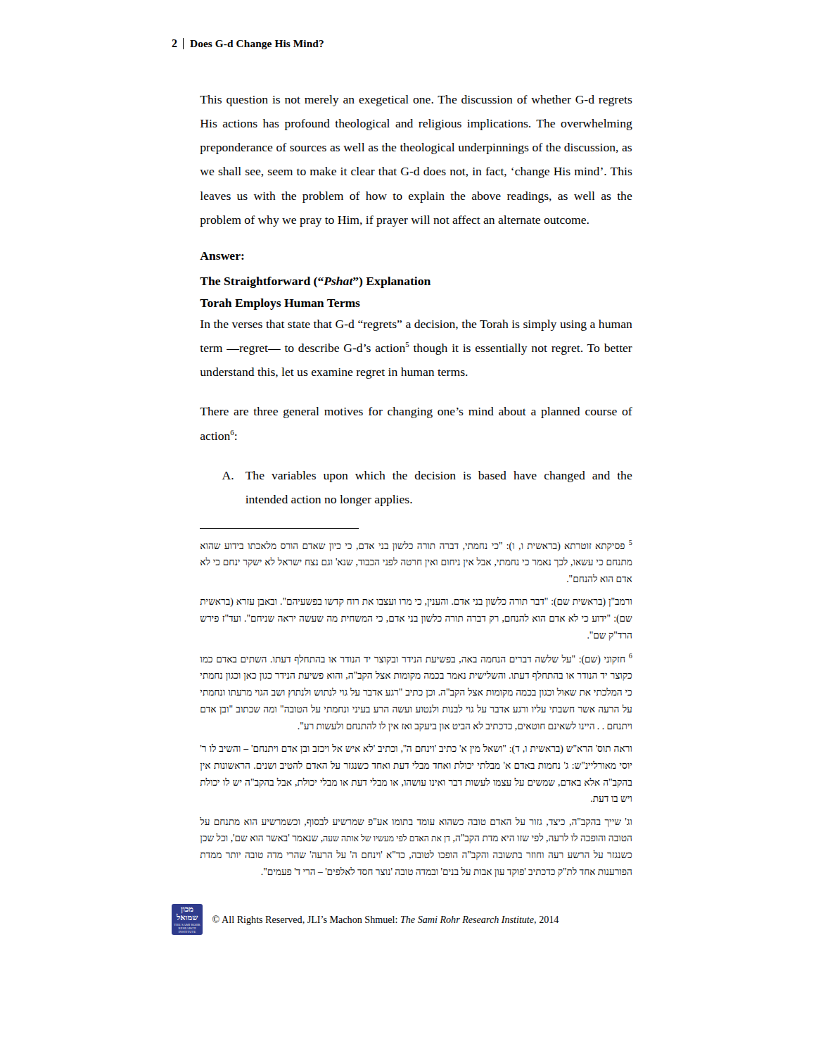2 Does G-d Change His Mind?
This question is not merely an exegetical one. The discussion of whether G-d regrets His actions has profound theological and religious implications. The overwhelming preponderance of sources as well as the theological underpinnings of the discussion, as we shall see, seem to make it clear that G-d does not, in fact, ‘change His mind’. This leaves us with the problem of how to explain the above readings, as well as the problem of why we pray to Him, if prayer will not affect an alternate outcome.
Answer:
The Straightforward (“Pshat”) Explanation
Torah Employs Human Terms
In the verses that state that G-d “regrets” a decision, the Torah is simply using a human term —regret— to describe G-d’s action5 though it is essentially not regret. To better understand this, let us examine regret in human terms.
There are three general motives for changing one’s mind about a planned course of action6:
The variables upon which the decision is based have changed and the intended action no longer applies.
5 פסיקתא זוטרתא (בראשית ו, ו): "כי נחמתי, דברה תורה כלשון בני אדם, כי כיון שאדם הורס מלאכתו בידוע שהוא מתנחם כי עשאו, לכך נאמר כי נחמתי, אבל אין ניחום ואין חרטה לפני הכבוד, שנא' וגם נצח ישראל לא ישקר ינחם כי לא אדם הוא להנחם".
ורמב"ן (בראשית שם): "דבר תורה כלשון בני אדם. והענין, כי מרו ועצבו את רוח קדשו בפשעיהם". ובאבן עזרא (בראשית שם): "ידוע כי לא אדם הוא להנחם, רק דברה תורה כלשון בני אדם, כי המשחית מה שעשה יראה שניחם". ועד"ז פירש הרד"ק שם".
6 חזקוני (שם): "על שלשה דברים הנחמה באה, בפשיעת הנידר ובקוצר יד הנודר או בהתחלף דעתו. השתים באדם כמו כקוצר יד הנודר או בהתחלף דעתו. והשלישית נאמר בכמה מקומות אצל הקב"ה, והוא פשיעת הנידר כגון כאן וכגון נחמתי כי המלכתי את שאול וכגון בכמה מקומות אצל הקב"ה. וכן כתיב "רגע אדבר על גוי לנתוש ולנתוץ ושב הגוי מרעתו ונחמתי על הרעה אשר חשבתי עליו ורגע אדבר על גוי לבנות ולנטוע ועשה הרע בעיני ונחמתי על הטובה" ומה שכתוב "ובן אדם ויתנחם . . היינו לשאינם חוטאים, כדכתיב לא הביט און ביעקב ואז אין לו להתנחם ולעשות רע".
וראה תוס' הרא"ש (בראשית ו, ד): "ושאל מין א' כתיב 'וינחם ה'', וכתיב 'לא איש אל ויכזב ובן אדם ויתנחם' – והשיב לו ר' יוסי מאורליינ"ש: ג' נחמות באדם א' מבלתי יכולת ואחד מבלי דעת ואחד כשנגזר על האדם להטיב ושנים. הראשונות אין בהקב"ה אלא באדם, שמשים על עצמו לעשות דבר ואינו עושהו, או מבלי דעת או מבלי יכולת, אבל בהקב"ה יש לו יכולת ויש בו דעת.
וג' שייך בהקב"ה, כיצד, גזור על האדם טובה כשהוא עומד בתומו אע"פ שמרשיע לבסוף, וכשמרשיע הוא מתנחם על הטובה והופכה לו לרעה, לפי שזו היא מדת הקב"ה, דן את האדם לפי מעשיו של אותה שעה, שנאמר 'באשר הוא שם', וכל שכן כשנגזר על הרשע רעה וחוזר בתשובה והקב"ה הופכו לטובה, כד"א 'וינחם ה' על הרעה' שהרי מדה טובה יותר ממדת הפורענות אחד לת"ק כדכתיב 'פוקד עון אבות על בנים' ובמדה טובה 'נוצר חסד לאלפים' – הרי ד' פעמים".
מכון
שמואל
THE SAMI ROHR
RESEARCH INSTITUTE
© All Rights Reserved, JLI’s Machon Shmuel: The Sami Rohr Research Institute, 2014